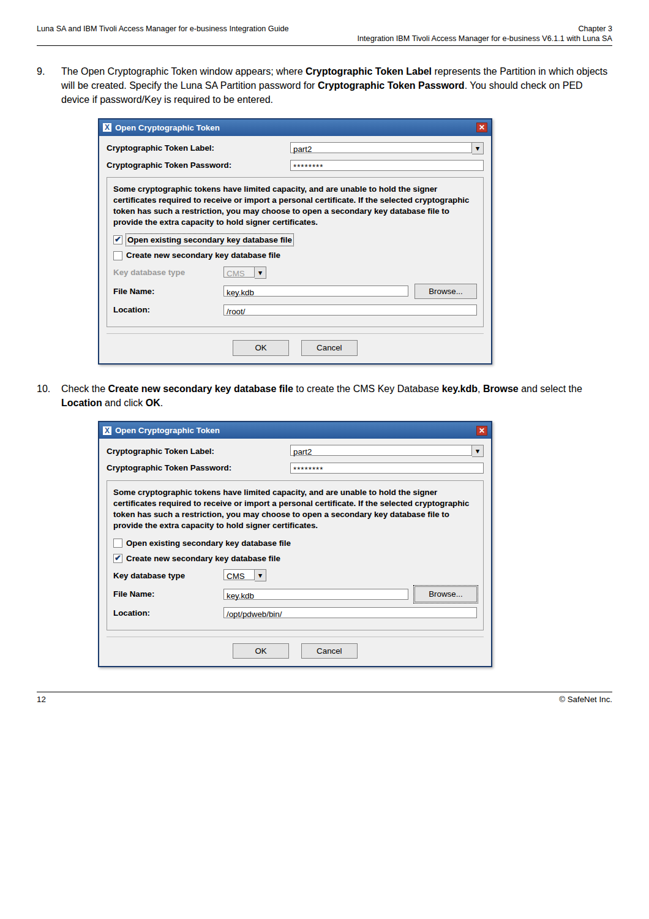Luna SA and IBM Tivoli Access Manager for e-business Integration Guide
Chapter 3
Integration IBM Tivoli Access Manager for e-business V6.1.1 with Luna SA
9. The Open Cryptographic Token window appears; where Cryptographic Token Label represents the Partition in which objects will be created. Specify the Luna SA Partition password for Cryptographic Token Password. You should check on PED device if password/Key is required to be entered.
X Open Cryptographic Token ✕
Cryptographic Token Label: part2 ▼
Cryptographic Token Password: ********
Some cryptographic tokens have limited capacity, and are unable to hold the signer certificates required to receive or import a personal certificate. If the selected cryptographic token has such a restriction, you may choose to open a secondary key database file to provide the extra capacity to hold signer certificates.
Open existing secondary key database file
Create new secondary key database file
Key database type CMS ▼
File Name: key.kdb Browse...
Location: /root/
OK Cancel
10. Check the Create new secondary key database file to create the CMS Key Database key.kdb, Browse and select the Location and click OK.
X Open Cryptographic Token ✕
Cryptographic Token Label: part2 ▼
Cryptographic Token Password: ********
Some cryptographic tokens have limited capacity, and are unable to hold the signer certificates required to receive or import a personal certificate. If the selected cryptographic token has such a restriction, you may choose to open a secondary key database file to provide the extra capacity to hold signer certificates.
Open existing secondary key database file
Create new secondary key database file
Key database type CMS ▼
File Name: key.kdb Browse...
Location: /opt/pdweb/bin/
OK Cancel
12
© SafeNet Inc.